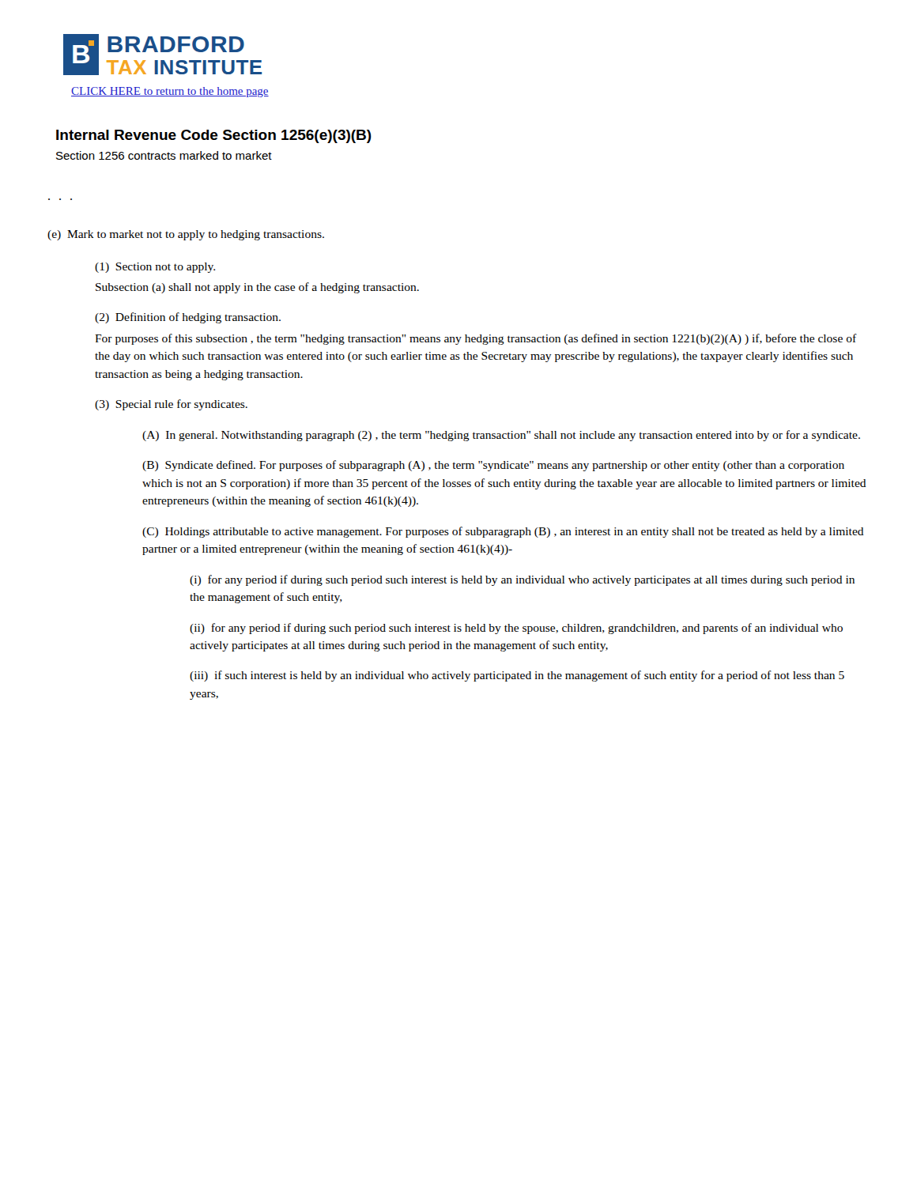B
BRADFORD
TAX INSTITUTE
CLICK HERE to return to the home page
Internal Revenue Code Section 1256(e)(3)(B)
Section 1256 contracts marked to market
. . .
(e) Mark to market not to apply to hedging transactions.
(1) Section not to apply.
Subsection (a) shall not apply in the case of a hedging transaction.
(2) Definition of hedging transaction.
For purposes of this subsection , the term "hedging transaction" means any hedging transaction (as defined in section 1221(b)(2)(A) ) if, before the close of the day on which such transaction was entered into (or such earlier time as the Secretary may prescribe by regulations), the taxpayer clearly identifies such transaction as being a hedging transaction.
(3) Special rule for syndicates.
(A) In general. Notwithstanding paragraph (2) , the term "hedging transaction" shall not include any transaction entered into by or for a syndicate.
(B) Syndicate defined. For purposes of subparagraph (A) , the term "syndicate" means any partnership or other entity (other than a corporation which is not an S corporation) if more than 35 percent of the losses of such entity during the taxable year are allocable to limited partners or limited entrepreneurs (within the meaning of section 461(k)(4)).
(C) Holdings attributable to active management. For purposes of subparagraph (B) , an interest in an entity shall not be treated as held by a limited partner or a limited entrepreneur (within the meaning of section 461(k)(4))-
(i) for any period if during such period such interest is held by an individual who actively participates at all times during such period in the management of such entity,
(ii) for any period if during such period such interest is held by the spouse, children, grandchildren, and parents of an individual who actively participates at all times during such period in the management of such entity,
(iii) if such interest is held by an individual who actively participated in the management of such entity for a period of not less than 5 years,